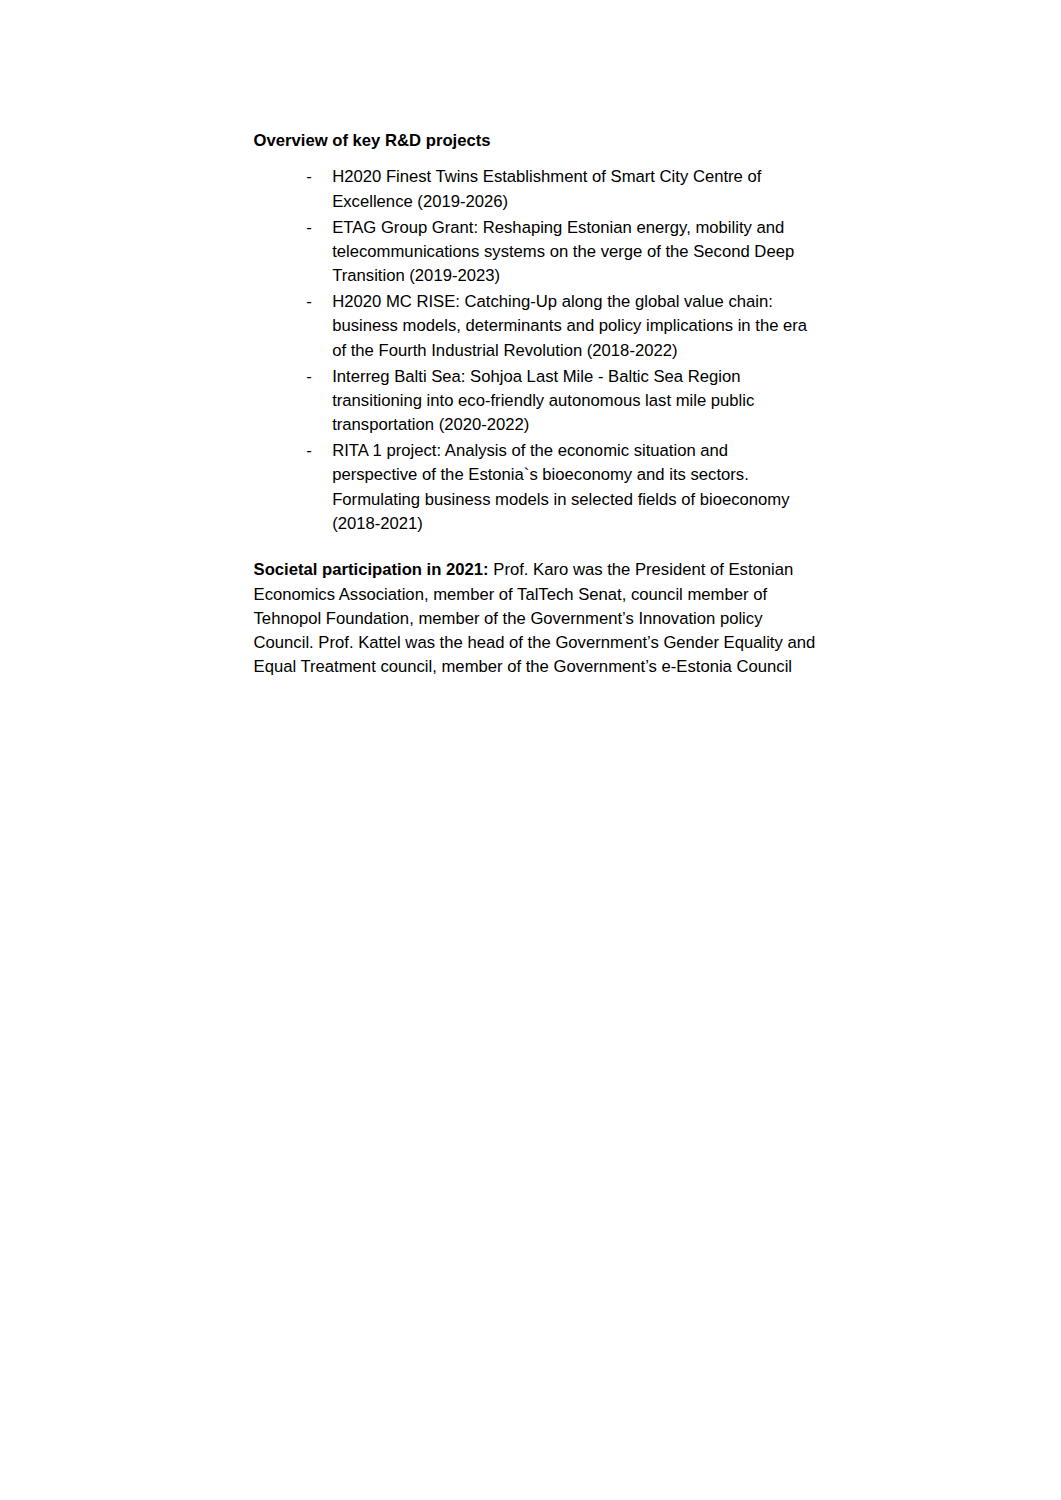Overview of key R&D projects
H2020 Finest Twins Establishment of Smart City Centre of Excellence (2019-2026)
ETAG Group Grant: Reshaping Estonian energy, mobility and telecommunications systems on the verge of the Second Deep Transition (2019-2023)
H2020 MC RISE: Catching-Up along the global value chain: business models, determinants and policy implications in the era of the Fourth Industrial Revolution (2018-2022)
Interreg Balti Sea: Sohjoa Last Mile - Baltic Sea Region transitioning into eco-friendly autonomous last mile public transportation (2020-2022)
RITA 1 project: Analysis of the economic situation and perspective of the Estonia`s bioeconomy and its sectors. Formulating business models in selected fields of bioeconomy (2018-2021)
Societal participation in 2021: Prof. Karo was the President of Estonian Economics Association, member of TalTech Senat, council member of Tehnopol Foundation, member of the Government’s Innovation policy Council. Prof. Kattel was the head of the Government’s Gender Equality and Equal Treatment council, member of the Government’s e-Estonia Council